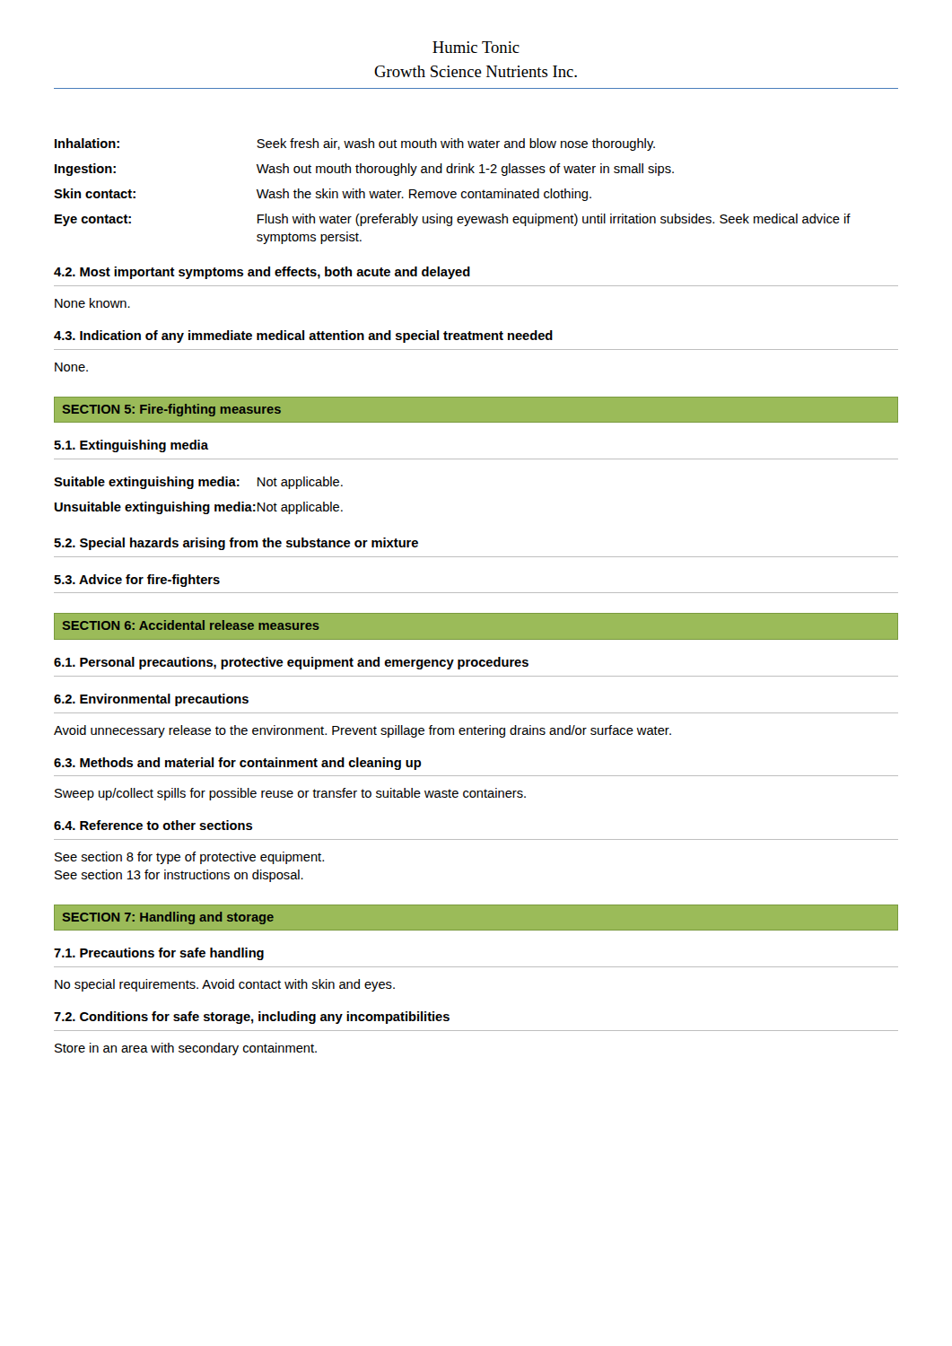Humic Tonic
Growth Science Nutrients Inc.
| Inhalation: | Seek fresh air, wash out mouth with water and blow nose thoroughly. |
| Ingestion: | Wash out mouth thoroughly and drink 1-2 glasses of water in small sips. |
| Skin contact: | Wash the skin with water. Remove contaminated clothing. |
| Eye contact: | Flush with water (preferably using eyewash equipment) until irritation subsides. Seek medical advice if symptoms persist. |
4.2. Most important symptoms and effects, both acute and delayed
None known.
4.3. Indication of any immediate medical attention and special treatment needed
None.
SECTION 5: Fire-fighting measures
5.1. Extinguishing media
| Suitable extinguishing media: | Not applicable. |
| Unsuitable extinguishing media: | Not applicable. |
5.2. Special hazards arising from the substance or mixture
5.3. Advice for fire-fighters
SECTION 6: Accidental release measures
6.1. Personal precautions, protective equipment and emergency procedures
6.2. Environmental precautions
Avoid unnecessary release to the environment. Prevent spillage from entering drains and/or surface water.
6.3. Methods and material for containment and cleaning up
Sweep up/collect spills for possible reuse or transfer to suitable waste containers.
6.4. Reference to other sections
See section 8 for type of protective equipment.
See section 13 for instructions on disposal.
SECTION 7: Handling and storage
7.1. Precautions for safe handling
No special requirements. Avoid contact with skin and eyes.
7.2. Conditions for safe storage, including any incompatibilities
Store in an area with secondary containment.